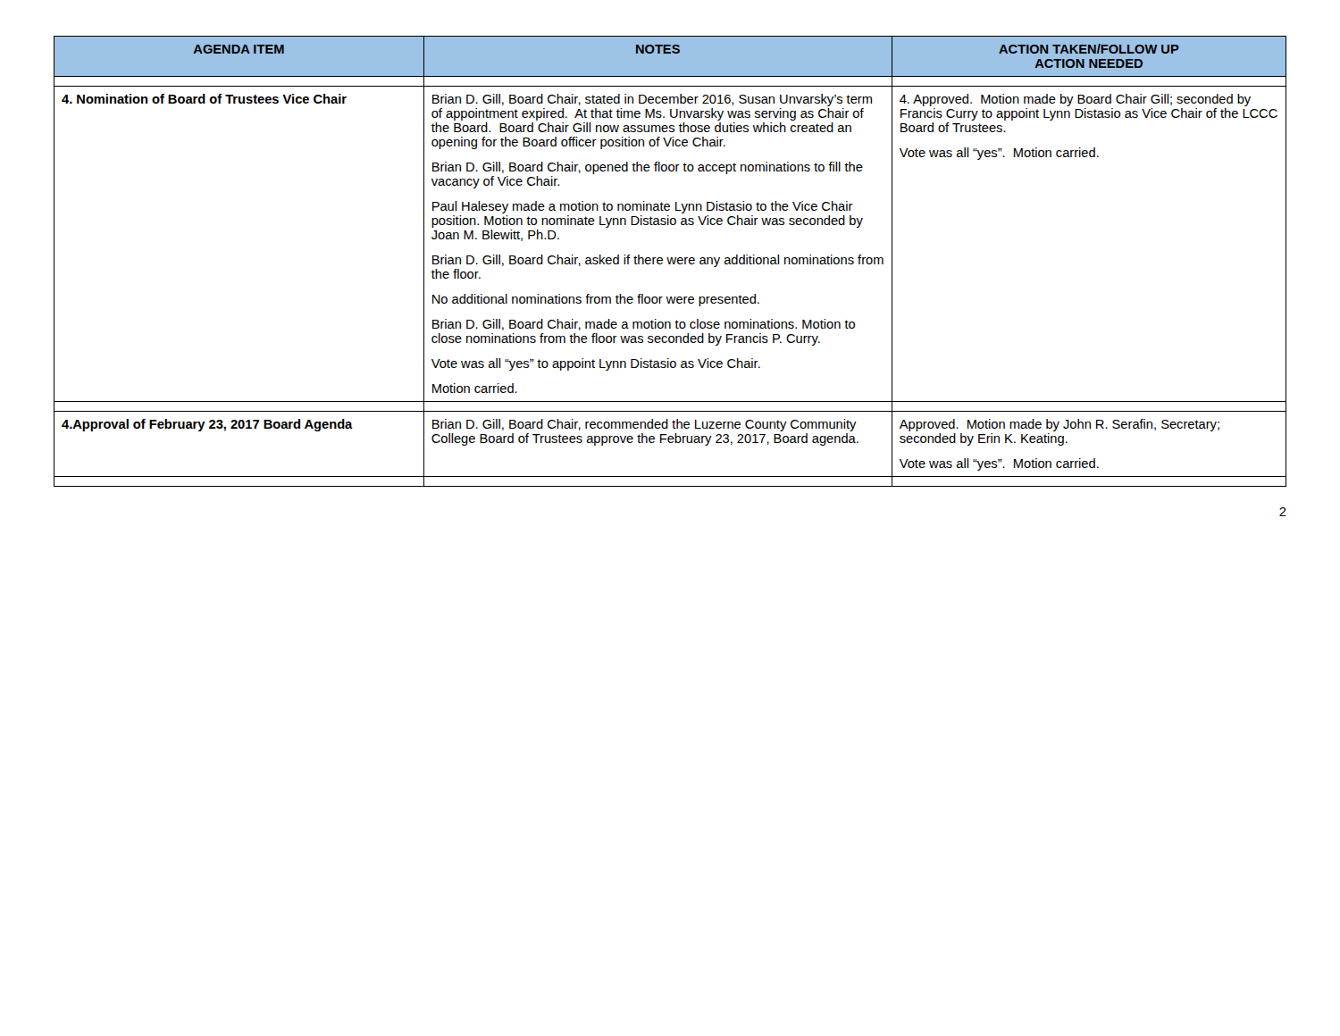| AGENDA ITEM | NOTES | ACTION TAKEN/FOLLOW UP ACTION NEEDED |
| --- | --- | --- |
| 4. Nomination of Board of Trustees Vice Chair | Brian D. Gill, Board Chair, stated in December 2016, Susan Unvarsky’s term of appointment expired. At that time Ms. Unvarsky was serving as Chair of the Board. Board Chair Gill now assumes those duties which created an opening for the Board officer position of Vice Chair. Brian D. Gill, Board Chair, opened the floor to accept nominations to fill the vacancy of Vice Chair. Paul Halesey made a motion to nominate Lynn Distasio to the Vice Chair position. Motion to nominate Lynn Distasio as Vice Chair was seconded by Joan M. Blewitt, Ph.D. Brian D. Gill, Board Chair, asked if there were any additional nominations from the floor. No additional nominations from the floor were presented. Brian D. Gill, Board Chair, made a motion to close nominations. Motion to close nominations from the floor was seconded by Francis P. Curry. Vote was all “yes” to appoint Lynn Distasio as Vice Chair. Motion carried. | 4. Approved. Motion made by Board Chair Gill; seconded by Francis Curry to appoint Lynn Distasio as Vice Chair of the LCCC Board of Trustees. Vote was all “yes”. Motion carried. |
| 4.Approval of February 23, 2017 Board Agenda | Brian D. Gill, Board Chair, recommended the Luzerne County Community College Board of Trustees approve the February 23, 2017, Board agenda. | Approved. Motion made by John R. Serafin, Secretary; seconded by Erin K. Keating. Vote was all “yes”. Motion carried. |
2